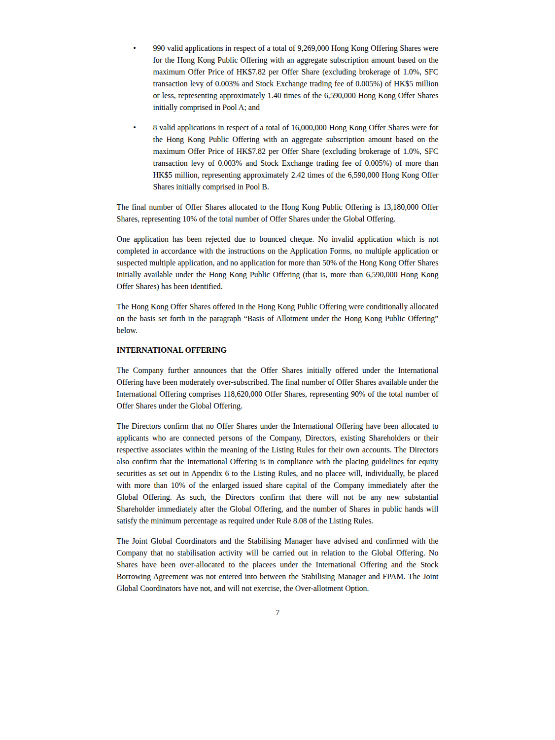•
990 valid applications in respect of a total of 9,269,000 Hong Kong Offering Shares were for the Hong Kong Public Offering with an aggregate subscription amount based on the maximum Offer Price of HK$7.82 per Offer Share (excluding brokerage of 1.0%, SFC transaction levy of 0.003% and Stock Exchange trading fee of 0.005%) of HK$5 million or less, representing approximately 1.40 times of the 6,590,000 Hong Kong Offer Shares initially comprised in Pool A; and
•
8 valid applications in respect of a total of 16,000,000 Hong Kong Offer Shares were for the Hong Kong Public Offering with an aggregate subscription amount based on the maximum Offer Price of HK$7.82 per Offer Share (excluding brokerage of 1.0%, SFC transaction levy of 0.003% and Stock Exchange trading fee of 0.005%) of more than HK$5 million, representing approximately 2.42 times of the 6,590,000 Hong Kong Offer Shares initially comprised in Pool B.
The final number of Offer Shares allocated to the Hong Kong Public Offering is 13,180,000 Offer Shares, representing 10% of the total number of Offer Shares under the Global Offering.
One application has been rejected due to bounced cheque. No invalid application which is not completed in accordance with the instructions on the Application Forms, no multiple application or suspected multiple application, and no application for more than 50% of the Hong Kong Offer Shares initially available under the Hong Kong Public Offering (that is, more than 6,590,000 Hong Kong Offer Shares) has been identified.
The Hong Kong Offer Shares offered in the Hong Kong Public Offering were conditionally allocated on the basis set forth in the paragraph “Basis of Allotment under the Hong Kong Public Offering” below.
INTERNATIONAL OFFERING
The Company further announces that the Offer Shares initially offered under the International Offering have been moderately over-subscribed. The final number of Offer Shares available under the International Offering comprises 118,620,000 Offer Shares, representing 90% of the total number of Offer Shares under the Global Offering.
The Directors confirm that no Offer Shares under the International Offering have been allocated to applicants who are connected persons of the Company, Directors, existing Shareholders or their respective associates within the meaning of the Listing Rules for their own accounts. The Directors also confirm that the International Offering is in compliance with the placing guidelines for equity securities as set out in Appendix 6 to the Listing Rules, and no placee will, individually, be placed with more than 10% of the enlarged issued share capital of the Company immediately after the Global Offering. As such, the Directors confirm that there will not be any new substantial Shareholder immediately after the Global Offering, and the number of Shares in public hands will satisfy the minimum percentage as required under Rule 8.08 of the Listing Rules.
The Joint Global Coordinators and the Stabilising Manager have advised and confirmed with the Company that no stabilisation activity will be carried out in relation to the Global Offering. No Shares have been over-allocated to the placees under the International Offering and the Stock Borrowing Agreement was not entered into between the Stabilising Manager and FPAM. The Joint Global Coordinators have not, and will not exercise, the Over-allotment Option.
7